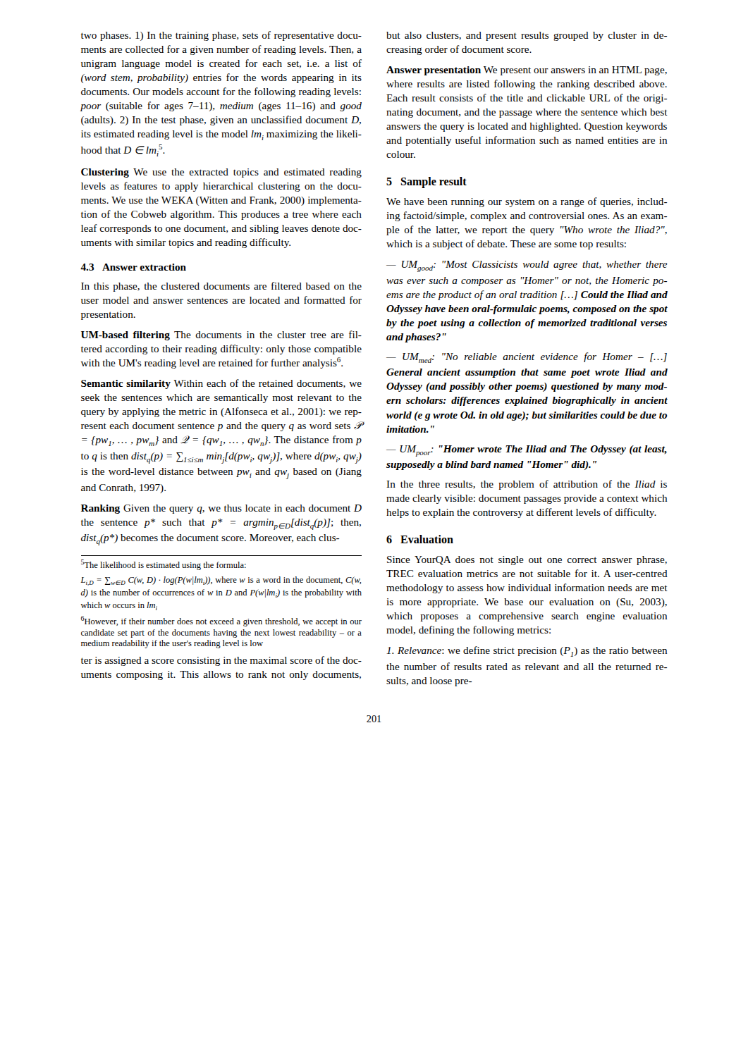two phases. 1) In the training phase, sets of representative documents are collected for a given number of reading levels. Then, a unigram language model is created for each set, i.e. a list of (word stem, probability) entries for the words appearing in its documents. Our models account for the following reading levels: poor (suitable for ages 7–11), medium (ages 11–16) and good (adults). 2) In the test phase, given an unclassified document D, its estimated reading level is the model lmi maximizing the likelihood that D ∈ lmi5.
Clustering We use the extracted topics and estimated reading levels as features to apply hierarchical clustering on the documents. We use the WEKA (Witten and Frank, 2000) implementation of the Cobweb algorithm. This produces a tree where each leaf corresponds to one document, and sibling leaves denote documents with similar topics and reading difficulty.
4.3 Answer extraction
In this phase, the clustered documents are filtered based on the user model and answer sentences are located and formatted for presentation.
UM-based filtering The documents in the cluster tree are filtered according to their reading difficulty: only those compatible with the UM's reading level are retained for further analysis6.
Semantic similarity Within each of the retained documents, we seek the sentences which are semantically most relevant to the query by applying the metric in (Alfonseca et al., 2001): we represent each document sentence p and the query q as word sets 𝒫 = {pw1, … , pwm} and 𝒬 = {qw1, … , qwn}. The distance from p to q is then distq(p) = ∑1≤i≤m minj[d(pwi, qwj)], where d(pwi, qwj) is the word-level distance between pwi and qwj based on (Jiang and Conrath, 1997).
Ranking Given the query q, we thus locate in each document D the sentence p* such that p* = argminp∈D[distq(p)]; then, distq(p*) becomes the document score. Moreover, each clus-
5The likelihood is estimated using the formula:
Li,D = ∑w∈D C(w, D) · log(P(w|lmi)), where w is a word in the document, C(w, d) is the number of occurrences of w in D and P(w|lmi) is the probability with which w occurs in lmi
6However, if their number does not exceed a given threshold, we accept in our candidate set part of the documents having the next lowest readability – or a medium readability if the user's reading level is low
ter is assigned a score consisting in the maximal score of the documents composing it. This allows to rank not only documents, but also clusters, and present results grouped by cluster in decreasing order of document score.
Answer presentation We present our answers in an HTML page, where results are listed following the ranking described above. Each result consists of the title and clickable URL of the originating document, and the passage where the sentence which best answers the query is located and highlighted. Question keywords and potentially useful information such as named entities are in colour.
5 Sample result
We have been running our system on a range of queries, including factoid/simple, complex and controversial ones. As an example of the latter, we report the query "Who wrote the Iliad?", which is a subject of debate. These are some top results:
— UMgood: "Most Classicists would agree that, whether there was ever such a composer as "Homer" or not, the Homeric poems are the product of an oral tradition […] Could the Iliad and Odyssey have been oral-formulaic poems, composed on the spot by the poet using a collection of memorized traditional verses and phases?"
— UMmed: "No reliable ancient evidence for Homer – […] General ancient assumption that same poet wrote Iliad and Odyssey (and possibly other poems) questioned by many modern scholars: differences explained biographically in ancient world (e g wrote Od. in old age); but similarities could be due to imitation."
— UMpoor: "Homer wrote The Iliad and The Odyssey (at least, supposedly a blind bard named "Homer" did)."
In the three results, the problem of attribution of the Iliad is made clearly visible: document passages provide a context which helps to explain the controversy at different levels of difficulty.
6 Evaluation
Since YourQA does not single out one correct answer phrase, TREC evaluation metrics are not suitable for it. A user-centred methodology to assess how individual information needs are met is more appropriate. We base our evaluation on (Su, 2003), which proposes a comprehensive search engine evaluation model, defining the following metrics:
1. Relevance: we define strict precision (P1) as the ratio between the number of results rated as relevant and all the returned results, and loose pre-
201